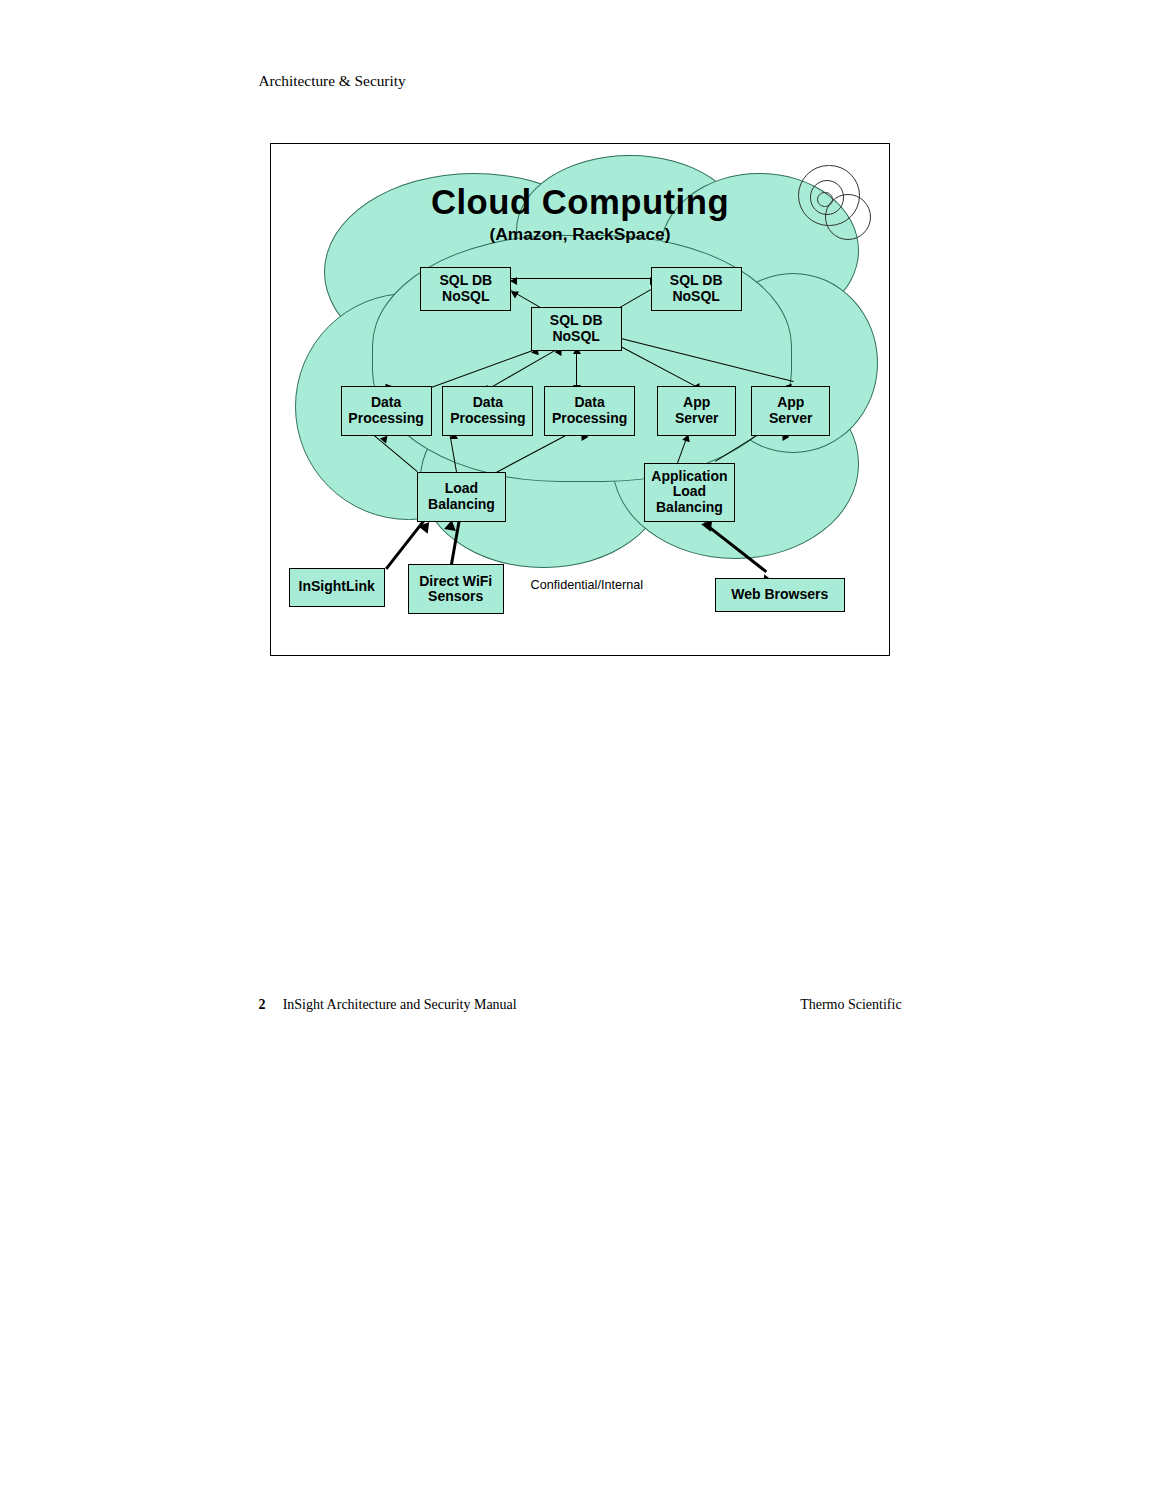Architecture & Security
Cloud Computing
(Amazon, RackSpace)
SQL DB
NoSQL
SQL DB
NoSQL
SQL DB
NoSQL
Data
Processing
Data
Processing
Data
Processing
App
Server
App
Server
Load
Balancing
Application
Load
Balancing
InSightLink
Direct WiFi
Sensors
Web Browsers
Confidential/Internal
2 InSight Architecture and Security Manual
Thermo Scientific